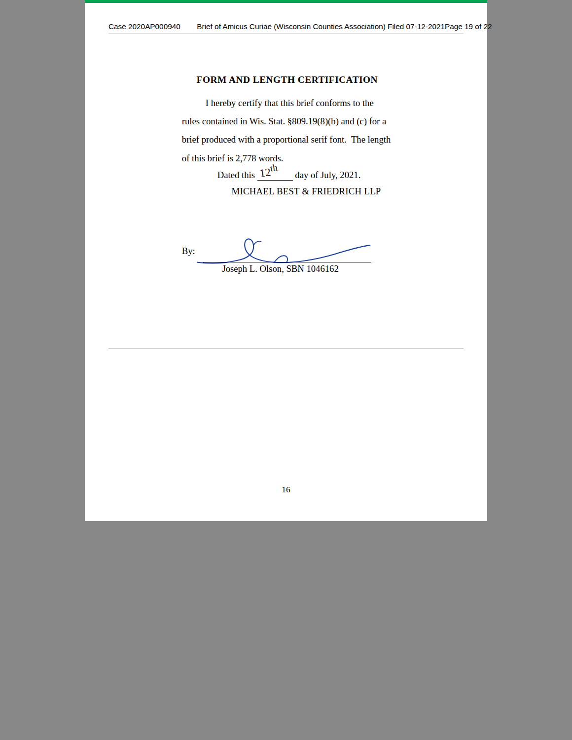Case 2020AP000940 Brief of Amicus Curiae (Wisconsin Counties Association) Filed 07-12-2021 Page 19 of 22
FORM AND LENGTH CERTIFICATION
I hereby certify that this brief conforms to the rules contained in Wis. Stat. §809.19(8)(b) and (c) for a brief produced with a proportional serif font. The length of this brief is 2,778 words.
Dated this 12th day of July, 2021.
MICHAEL BEST & FRIEDRICH LLP
By:
Joseph L. Olson, SBN 1046162
16